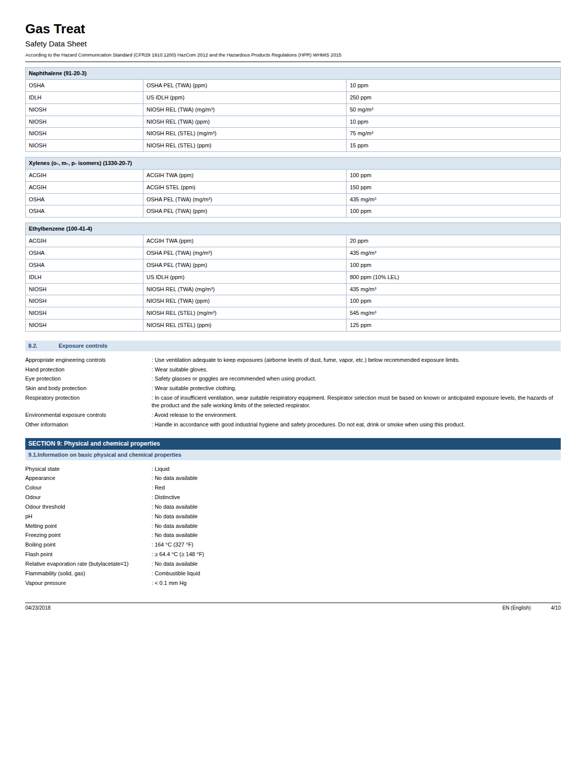Gas Treat
Safety Data Sheet
According to the Hazard Communication Standard (CFR29 1910.1200) HazCom 2012 and the Hazardous Products Regulations (HPR) WHMIS 2015
| Naphthalene (91-20-3) |
| OSHA | OSHA PEL (TWA) (ppm) | 10 ppm |
| IDLH | US IDLH (ppm) | 250 ppm |
| NIOSH | NIOSH REL (TWA) (mg/m³) | 50 mg/m³ |
| NIOSH | NIOSH REL (TWA) (ppm) | 10 ppm |
| NIOSH | NIOSH REL (STEL) (mg/m³) | 75 mg/m³ |
| NIOSH | NIOSH REL (STEL) (ppm) | 15 ppm |
| Xylenes (o-, m-, p- isomers) (1330-20-7) |
| ACGIH | ACGIH TWA (ppm) | 100 ppm |
| ACGIH | ACGIH STEL (ppm) | 150 ppm |
| OSHA | OSHA PEL (TWA) (mg/m³) | 435 mg/m³ |
| OSHA | OSHA PEL (TWA) (ppm) | 100 ppm |
| Ethylbenzene (100-41-4) |
| ACGIH | ACGIH TWA (ppm) | 20 ppm |
| OSHA | OSHA PEL (TWA) (mg/m³) | 435 mg/m³ |
| OSHA | OSHA PEL (TWA) (ppm) | 100 ppm |
| IDLH | US IDLH (ppm) | 800 ppm (10% LEL) |
| NIOSH | NIOSH REL (TWA) (mg/m³) | 435 mg/m³ |
| NIOSH | NIOSH REL (TWA) (ppm) | 100 ppm |
| NIOSH | NIOSH REL (STEL) (mg/m³) | 545 mg/m³ |
| NIOSH | NIOSH REL (STEL) (ppm) | 125 ppm |
8.2. Exposure controls
Appropriate engineering controls
Use ventilation adequate to keep exposures (airborne levels of dust, fume, vapor, etc.) below recommended exposure limits.
Hand protection
Wear suitable gloves.
Eye protection
Safety glasses or goggles are recommended when using product.
Skin and body protection
Wear suitable protective clothing.
Respiratory protection
In case of insufficient ventilation, wear suitable respiratory equipment. Respirator selection must be based on known or anticipated exposure levels, the hazards of the product and the safe working limits of the selected respirator.
Environmental exposure controls
Avoid release to the environment.
Other information
Handle in accordance with good industrial hygiene and safety procedures. Do not eat, drink or smoke when using this product.
SECTION 9: Physical and chemical properties
9.1. Information on basic physical and chemical properties
Physical state
Liquid
Appearance
No data available
Colour
Red
Odour
Distinctive
Odour threshold
No data available
pH
No data available
Melting point
No data available
Freezing point
No data available
Boiling point
164 °C (327 °F)
Flash point
≥ 64.4 °C (≥ 148 °F)
Relative evaporation rate (butylacetate=1)
No data available
Flammability (solid, gas)
Combustible liquid
Vapour pressure
< 0.1 mm Hg
04/23/2018
EN (English)
4/10